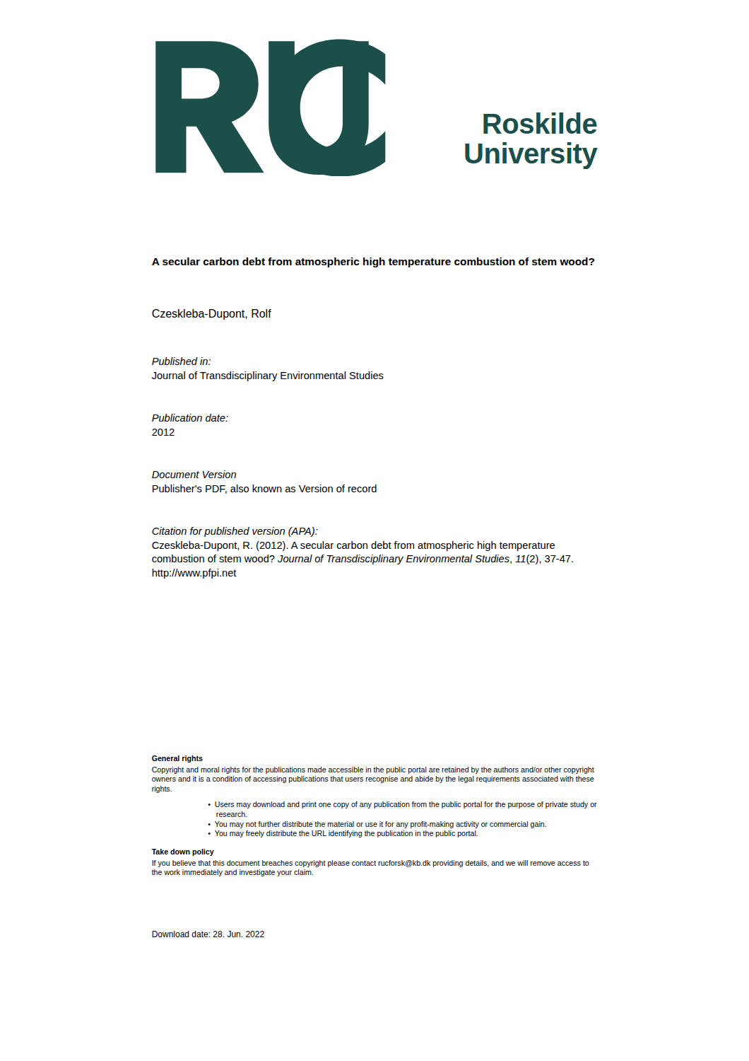Roskilde
University
A secular carbon debt from atmospheric high temperature combustion of stem wood?
Czeskleba-Dupont, Rolf
Published in:
Journal of Transdisciplinary Environmental Studies
Publication date:
2012
Document Version
Publisher's PDF, also known as Version of record
Citation for published version (APA):
Czeskleba-Dupont, R. (2012). A secular carbon debt from atmospheric high temperature combustion of stem wood? Journal of Transdisciplinary Environmental Studies, 11(2), 37-47. http://www.pfpi.net
General rights
Copyright and moral rights for the publications made accessible in the public portal are retained by the authors and/or other copyright owners and it is a condition of accessing publications that users recognise and abide by the legal requirements associated with these rights.
Users may download and print one copy of any publication from the public portal for the purpose of private study or research.
You may not further distribute the material or use it for any profit-making activity or commercial gain.
You may freely distribute the URL identifying the publication in the public portal.
Take down policy
If you believe that this document breaches copyright please contact rucforsk@kb.dk providing details, and we will remove access to the work immediately and investigate your claim.
Download date: 28. Jun. 2022